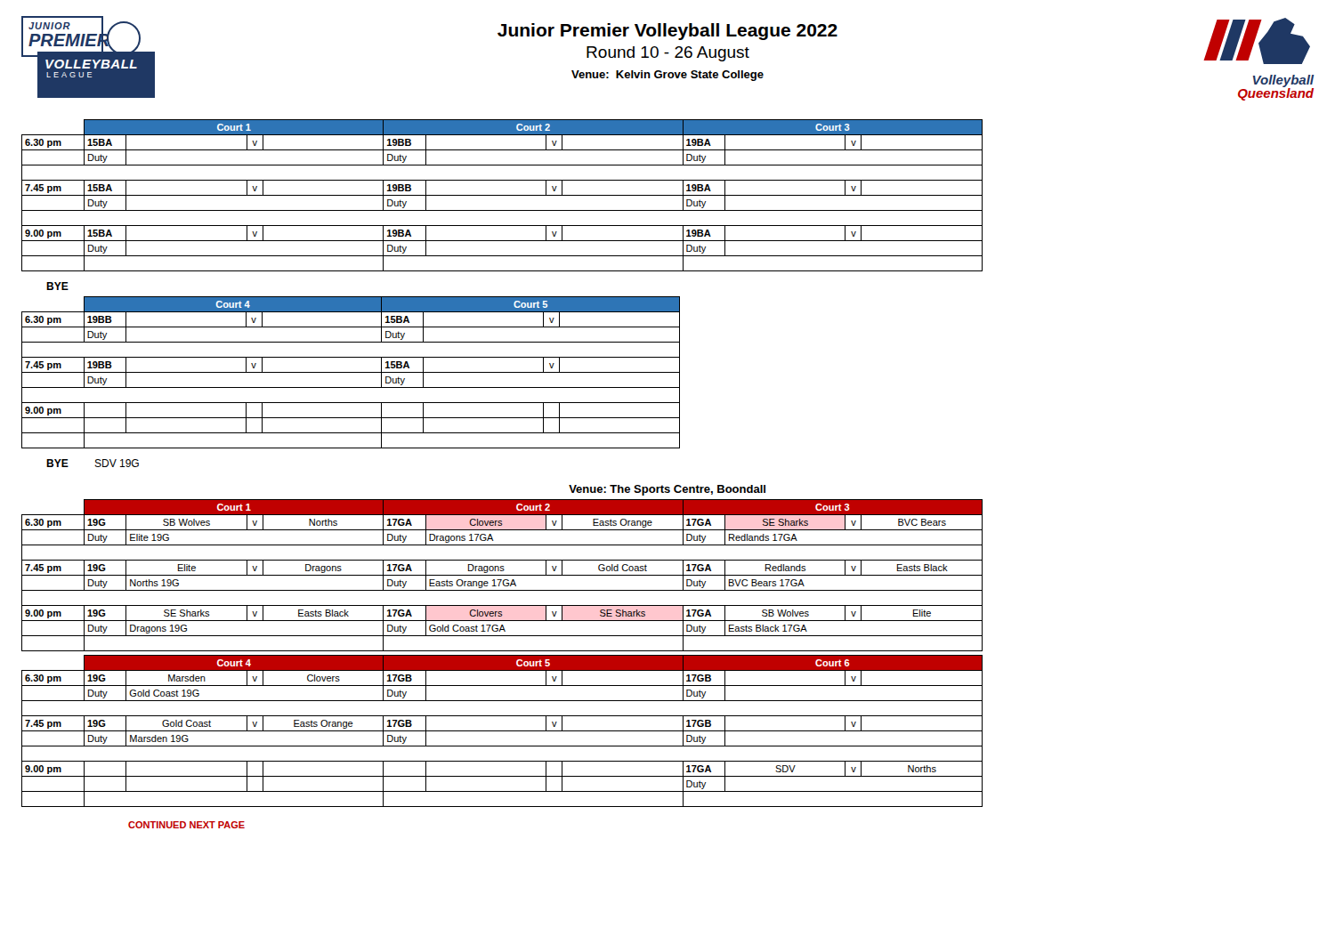JUNIOR PREMIER
VOLLEYBALL
LEAGUE
Junior Premier Volleyball League 2022
Round 10 - 26 August
Venue: Kelvin Grove State College
Volleyball
Queensland
| | Court 1 | Court 2 | Court 3 |
| 6.30 pm | 15BA | | v | | 19BB | | v | | 19BA | | v | |
| | Duty | | Duty | | Duty | |
| 7.45 pm | 15BA | | v | | 19BB | | v | | 19BA | | v | |
| | Duty | | Duty | | Duty | |
| 9.00 pm | 15BA | | v | | 19BA | | v | | 19BA | | v | |
| | Duty | | Duty | | Duty | |
BYE
| | Court 4 | Court 5 |
| 6.30 pm | 19BB | | v | | 15BA | | v | |
| | Duty | | Duty | |
| 7.45 pm | 19BB | | v | | 15BA | | v | |
| | Duty | | Duty | |
| 9.00 pm | | | | | | | | |
BYE SDV 19G
Venue: The Sports Centre, Boondall
| | Court 1 | Court 2 | Court 3 |
| 6.30 pm | 19G | SB Wolves | v | Norths | 17GA | Clovers | v | Easts Orange | 17GA | SE Sharks | v | BVC Bears |
| | Duty | Elite 19G | Duty | Dragons 17GA | Duty | Redlands 17GA |
| 7.45 pm | 19G | Elite | v | Dragons | 17GA | Dragons | v | Gold Coast | 17GA | Redlands | v | Easts Black |
| | Duty | Norths 19G | Duty | Easts Orange 17GA | Duty | BVC Bears 17GA |
| 9.00 pm | 19G | SE Sharks | v | Easts Black | 17GA | Clovers | v | SE Sharks | 17GA | SB Wolves | v | Elite |
| | Duty | Dragons 19G | Duty | Gold Coast 17GA | Duty | Easts Black 17GA |
| | Court 4 | Court 5 | Court 6 |
| 6.30 pm | 19G | Marsden | v | Clovers | 17GB | | v | | 17GB | | v | |
| | Duty | Gold Coast 19G | Duty | | Duty | |
| 7.45 pm | 19G | Gold Coast | v | Easts Orange | 17GB | | v | | 17GB | | v | |
| | Duty | Marsden 19G | Duty | | Duty | |
| 9.00 pm | | | | | | | | | 17GA | SDV | v | Norths |
| | | | | | | | | | Duty | |
CONTINUED NEXT PAGE